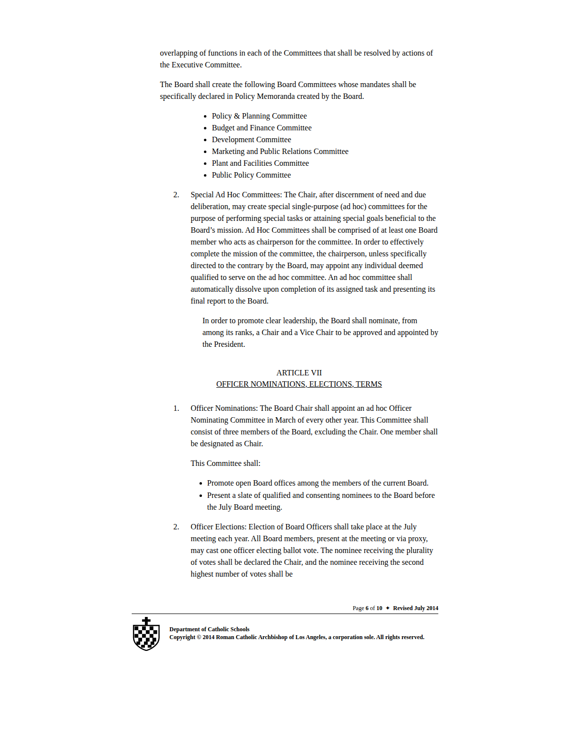overlapping of functions in each of the Committees that shall be resolved by actions of the Executive Committee.
The Board shall create the following Board Committees whose mandates shall be specifically declared in Policy Memoranda created by the Board.
Policy & Planning Committee
Budget and Finance Committee
Development Committee
Marketing and Public Relations Committee
Plant and Facilities Committee
Public Policy Committee
Special Ad Hoc Committees: The Chair, after discernment of need and due deliberation, may create special single-purpose (ad hoc) committees for the purpose of performing special tasks or attaining special goals beneficial to the Board’s mission. Ad Hoc Committees shall be comprised of at least one Board member who acts as chairperson for the committee. In order to effectively complete the mission of the committee, the chairperson, unless specifically directed to the contrary by the Board, may appoint any individual deemed qualified to serve on the ad hoc committee. An ad hoc committee shall automatically dissolve upon completion of its assigned task and presenting its final report to the Board.
In order to promote clear leadership, the Board shall nominate, from among its ranks, a Chair and a Vice Chair to be approved and appointed by the President.
ARTICLE VII OFFICER NOMINATIONS, ELECTIONS, TERMS
Officer Nominations: The Board Chair shall appoint an ad hoc Officer Nominating Committee in March of every other year. This Committee shall consist of three members of the Board, excluding the Chair. One member shall be designated as Chair.
This Committee shall:
Promote open Board offices among the members of the current Board.
Present a slate of qualified and consenting nominees to the Board before the July Board meeting.
Officer Elections: Election of Board Officers shall take place at the July meeting each year. All Board members, present at the meeting or via proxy, may cast one officer electing ballot vote. The nominee receiving the plurality of votes shall be declared the Chair, and the nominee receiving the second highest number of votes shall be
Page 6 of 10 ✦ Revised July 2014
Department of Catholic Schools
Copyright © 2014 Roman Catholic Archbishop of Los Angeles, a corporation sole. All rights reserved.